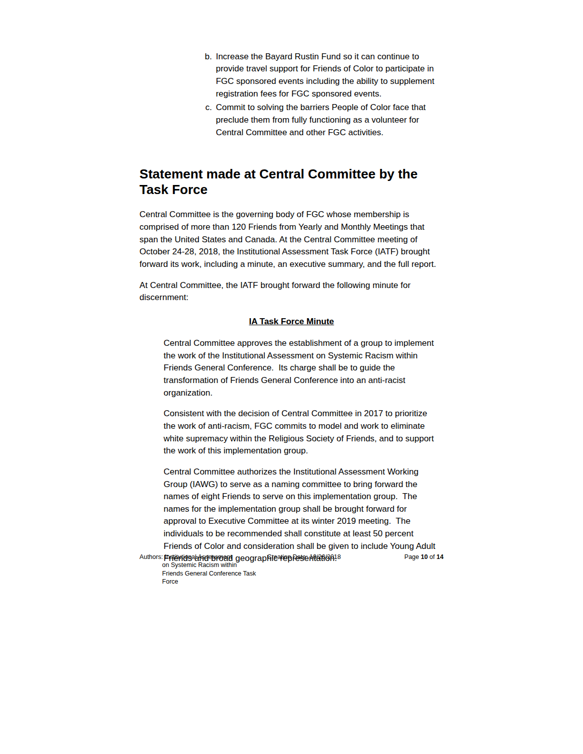Increase the Bayard Rustin Fund so it can continue to provide travel support for Friends of Color to participate in FGC sponsored events including the ability to supplement registration fees for FGC sponsored events.
Commit to solving the barriers People of Color face that preclude them from fully functioning as a volunteer for Central Committee and other FGC activities.
Statement made at Central Committee by the Task Force
Central Committee is the governing body of FGC whose membership is comprised of more than 120 Friends from Yearly and Monthly Meetings that span the United States and Canada. At the Central Committee meeting of October 24-28, 2018, the Institutional Assessment Task Force (IATF) brought forward its work, including a minute, an executive summary, and the full report.
At Central Committee, the IATF brought forward the following minute for discernment:
IA Task Force Minute
Central Committee approves the establishment of a group to implement the work of the Institutional Assessment on Systemic Racism within Friends General Conference. Its charge shall be to guide the transformation of Friends General Conference into an anti-racist organization.
Consistent with the decision of Central Committee in 2017 to prioritize the work of anti-racism, FGC commits to model and work to eliminate white supremacy within the Religious Society of Friends, and to support the work of this implementation group.
Central Committee authorizes the Institutional Assessment Working Group (IAWG) to serve as a naming committee to bring forward the names of eight Friends to serve on this implementation group. The names for the implementation group shall be brought forward for approval to Executive Committee at its winter 2019 meeting. The individuals to be recommended shall constitute at least 50 percent Friends of Color and consideration shall be given to include Young Adult Friends and broad geographic representation.
| Authors: Institutional Assessment | Creation Date: 10/26/2018 | Page 10 of 14 |
| on Systemic Racism within | | |
| Friends General Conference Task Force | | |